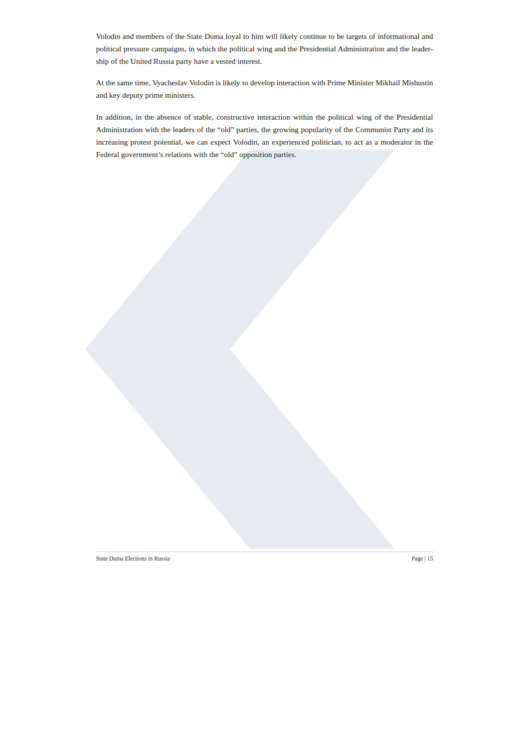Volodin and members of the State Duma loyal to him will likely continue to be targets of informational and political pressure campaigns, in which the political wing and the Presidential Administration and the leadership of the United Russia party have a vested interest.
At the same time, Vyacheslav Volodin is likely to develop interaction with Prime Minister Mikhail Mishustin and key deputy prime ministers.
In addition, in the absence of stable, constructive interaction within the political wing of the Presidential Administration with the leaders of the “old” parties, the growing popularity of the Communist Party and its increasing protest potential, we can expect Volodin, an experienced politician, to act as a moderator in the Federal government’s relations with the “old” opposition parties.
State Duma Elections in Russia Page | 15